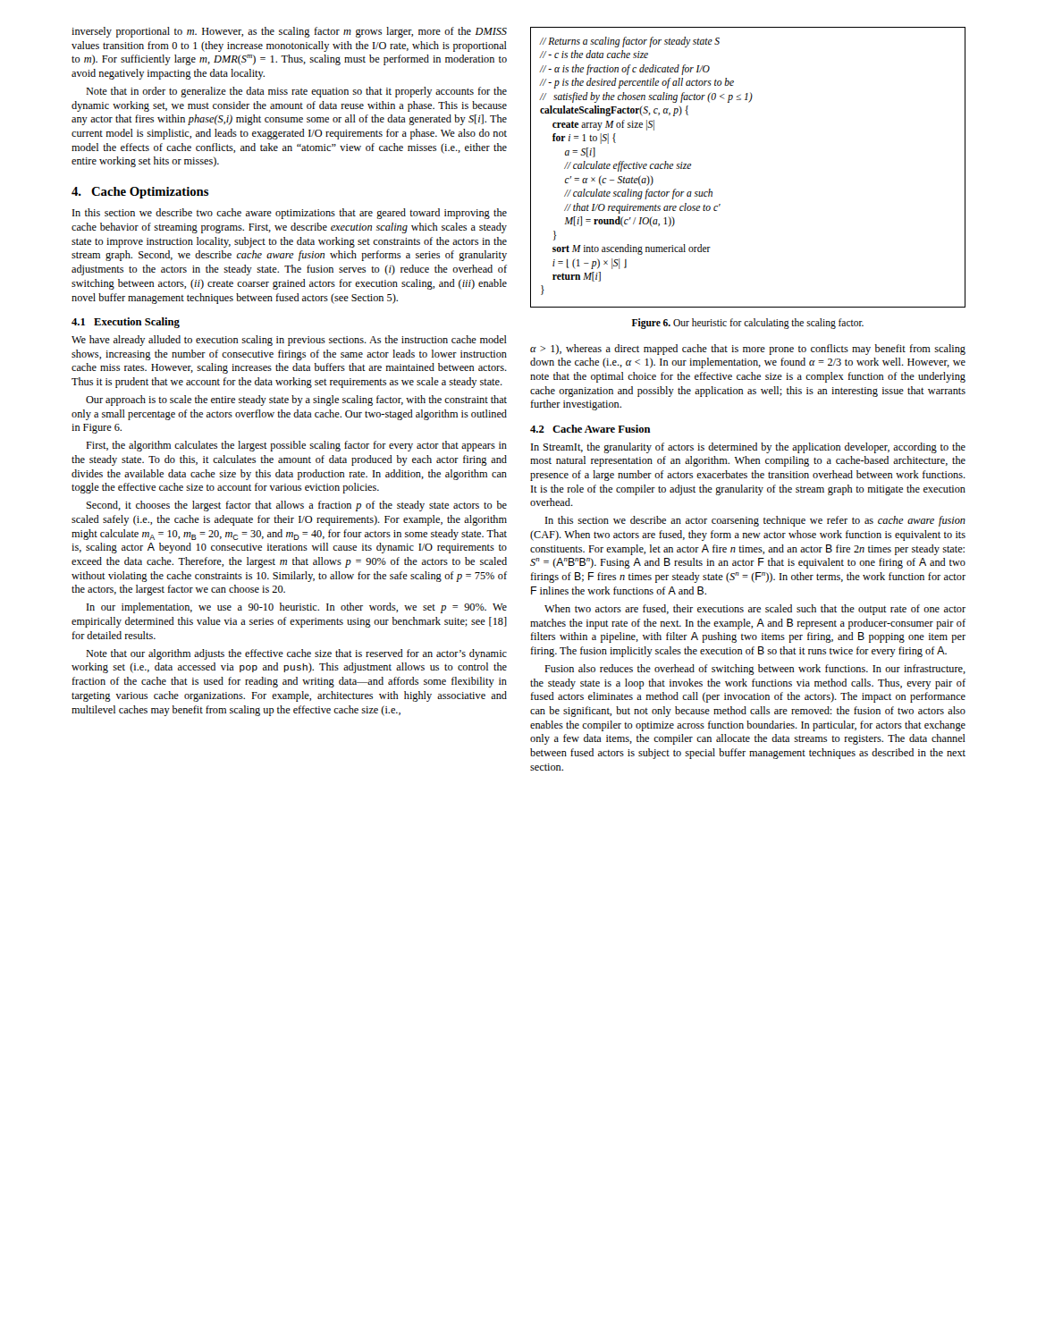inversely proportional to m. However, as the scaling factor m grows larger, more of the DMISS values transition from 0 to 1 (they increase monotonically with the I/O rate, which is proportional to m). For sufficiently large m, DMR(Sm) = 1. Thus, scaling must be performed in moderation to avoid negatively impacting the data locality.
Note that in order to generalize the data miss rate equation so that it properly accounts for the dynamic working set, we must consider the amount of data reuse within a phase. This is because any actor that fires within phase(S,i) might consume some or all of the data generated by S[i]. The current model is simplistic, and leads to exaggerated I/O requirements for a phase. We also do not model the effects of cache conflicts, and take an “atomic” view of cache misses (i.e., either the entire working set hits or misses).
4. Cache Optimizations
In this section we describe two cache aware optimizations that are geared toward improving the cache behavior of streaming programs. First, we describe execution scaling which scales a steady state to improve instruction locality, subject to the data working set constraints of the actors in the stream graph. Second, we describe cache aware fusion which performs a series of granularity adjustments to the actors in the steady state. The fusion serves to (i) reduce the overhead of switching between actors, (ii) create coarser grained actors for execution scaling, and (iii) enable novel buffer management techniques between fused actors (see Section 5).
4.1 Execution Scaling
We have already alluded to execution scaling in previous sections. As the instruction cache model shows, increasing the number of consecutive firings of the same actor leads to lower instruction cache miss rates. However, scaling increases the data buffers that are maintained between actors. Thus it is prudent that we account for the data working set requirements as we scale a steady state.
Our approach is to scale the entire steady state by a single scaling factor, with the constraint that only a small percentage of the actors overflow the data cache. Our two-staged algorithm is outlined in Figure 6.
First, the algorithm calculates the largest possible scaling factor for every actor that appears in the steady state. To do this, it calculates the amount of data produced by each actor firing and divides the available data cache size by this data production rate. In addition, the algorithm can toggle the effective cache size to account for various eviction policies.
Second, it chooses the largest factor that allows a fraction p of the steady state actors to be scaled safely (i.e., the cache is adequate for their I/O requirements). For example, the algorithm might calculate mA = 10, mB = 20, mC = 30, and mD = 40, for four actors in some steady state. That is, scaling actor A beyond 10 consecutive iterations will cause its dynamic I/O requirements to exceed the data cache. Therefore, the largest m that allows p = 90% of the actors to be scaled without violating the cache constraints is 10. Similarly, to allow for the safe scaling of p = 75% of the actors, the largest factor we can choose is 20.
In our implementation, we use a 90-10 heuristic. In other words, we set p = 90%. We empirically determined this value via a series of experiments using our benchmark suite; see [18] for detailed results.
Note that our algorithm adjusts the effective cache size that is reserved for an actor’s dynamic working set (i.e., data accessed via pop and push). This adjustment allows us to control the fraction of the cache that is used for reading and writing data—and affords some flexibility in targeting various cache organizations. For example, architectures with highly associative and multilevel caches may benefit from scaling up the effective cache size (i.e.,
// Returns a scaling factor for steady state S
// - c is the data cache size
// - α is the fraction of c dedicated for I/O
// - p is the desired percentile of all actors to be
// satisfied by the chosen scaling factor (0 < p ≤ 1)
calculateScalingFactor(S, c, α, p) {
create array M of size |S|
for i = 1 to |S| {
a = S[i]
// calculate effective cache size
c′ = α × (c − State(a))
// calculate scaling factor for a such
// that I/O requirements are close to c′
M[i] = round(c′ / IO(a, 1))
}
sort M into ascending numerical order
i = ⌊ (1 − p) × |S| ⌋
return M[i]
}
Figure 6. Our heuristic for calculating the scaling factor.
α > 1), whereas a direct mapped cache that is more prone to conflicts may benefit from scaling down the cache (i.e., α < 1). In our implementation, we found α = 2/3 to work well. However, we note that the optimal choice for the effective cache size is a complex function of the underlying cache organization and possibly the application as well; this is an interesting issue that warrants further investigation.
4.2 Cache Aware Fusion
In StreamIt, the granularity of actors is determined by the application developer, according to the most natural representation of an algorithm. When compiling to a cache-based architecture, the presence of a large number of actors exacerbates the transition overhead between work functions. It is the role of the compiler to adjust the granularity of the stream graph to mitigate the execution overhead.
In this section we describe an actor coarsening technique we refer to as cache aware fusion (CAF). When two actors are fused, they form a new actor whose work function is equivalent to its constituents. For example, let an actor A fire n times, and an actor B fire 2n times per steady state: Sn = (AnBnBn). Fusing A and B results in an actor F that is equivalent to one firing of A and two firings of B; F fires n times per steady state (Sn = (Fn)). In other terms, the work function for actor F inlines the work functions of A and B.
When two actors are fused, their executions are scaled such that the output rate of one actor matches the input rate of the next. In the example, A and B represent a producer-consumer pair of filters within a pipeline, with filter A pushing two items per firing, and B popping one item per firing. The fusion implicitly scales the execution of B so that it runs twice for every firing of A.
Fusion also reduces the overhead of switching between work functions. In our infrastructure, the steady state is a loop that invokes the work functions via method calls. Thus, every pair of fused actors eliminates a method call (per invocation of the actors). The impact on performance can be significant, but not only because method calls are removed: the fusion of two actors also enables the compiler to optimize across function boundaries. In particular, for actors that exchange only a few data items, the compiler can allocate the data streams to registers. The data channel between fused actors is subject to special buffer management techniques as described in the next section.